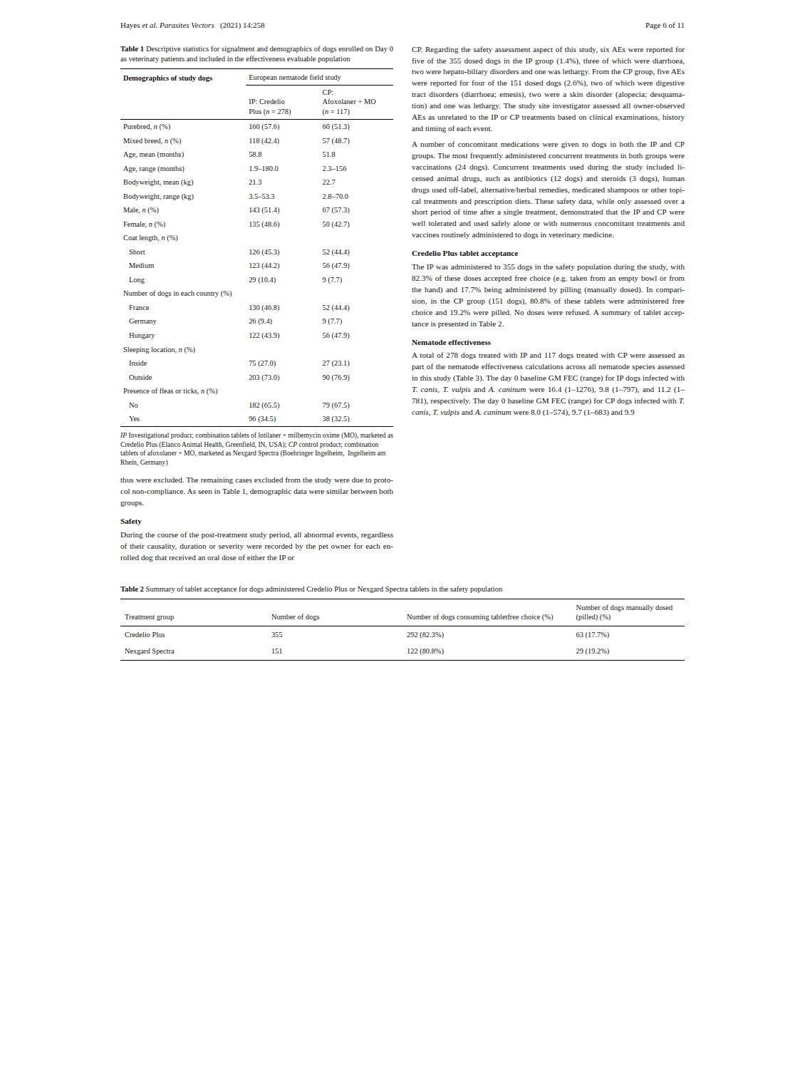Hayes et al. Parasites Vectors (2021) 14:258
Page 6 of 11
Table 1 Descriptive statistics for signalment and demographics of dogs enrolled on Day 0 as veterinary patients and included in the effectiveness evaluable population
| Demographics of study dogs | European nematode field study |
| --- | --- |
| | IP: Credelio Plus ( n = 278) | CP: Afoxolaner + MO ( n = 117) |
| Purebred, n (%) | 160 (57.6) | 60 (51.3) |
| Mixed breed, n (%) | 118 (42.4) | 57 (48.7) |
| Age, mean (months) | 58.8 | 51.8 |
| Age, range (months) | 1.9–180.0 | 2.3–156 |
| Bodyweight, mean (kg) | 21.3 | 22.7 |
| Bodyweight, range (kg) | 3.5–53.3 | 2.8–70.0 |
| Male, n (%) | 143 (51.4) | 67 (57.3) |
| Female, n (%) | 135 (48.6) | 50 (42.7) |
| Coat length, n (%) | | |
| Short | 126 (45.3) | 52 (44.4) |
| Medium | 123 (44.2) | 56 (47.9) |
| Long | 29 (10.4) | 9 (7.7) |
| Number of dogs in each country (%) | | |
| France | 130 (46.8) | 52 (44.4) |
| Germany | 26 (9.4) | 9 (7.7) |
| Hungary | 122 (43.9) | 56 (47.9) |
| Sleeping location, n (%) | | |
| Inside | 75 (27.0) | 27 (23.1) |
| Outside | 203 (73.0) | 90 (76.9) |
| Presence of fleas or ticks, n (%) | | |
| No | 182 (65.5) | 79 (67.5) |
| Yes | 96 (34.5) | 38 (32.5) |
IP Investigational product; combination tablets of lotilaner + milbemycin oxime (MO), marketed as Credelio Plus (Elanco Animal Health, Greenfield, IN, USA); CP control product; combination tablets of afoxolaner + MO, marketed as Nexgard Spectra (Boehringer Ingelheim, Ingelheim am Rhein, Germany)
thus were excluded. The remaining cases excluded from the study were due to protocol non-compliance. As seen in Table 1, demographic data were similar between both groups.
Safety
During the course of the post-treatment study period, all abnormal events, regardless of their causality, duration or severity were recorded by the pet owner for each enrolled dog that received an oral dose of either the IP or
CP. Regarding the safety assessment aspect of this study, six AEs were reported for five of the 355 dosed dogs in the IP group (1.4%), three of which were diarrhoea, two were hepato-biliary disorders and one was lethargy. From the CP group, five AEs were reported for four of the 151 dosed dogs (2.6%), two of which were digestive tract disorders (diarrhoea; emesis), two were a skin disorder (alopecia; desquamation) and one was lethargy. The study site investigator assessed all owner-observed AEs as unrelated to the IP or CP treatments based on clinical examinations, history and timing of each event.
A number of concomitant medications were given to dogs in both the IP and CP groups. The most frequently administered concurrent treatments in both groups were vaccinations (24 dogs). Concurrent treatments used during the study included licensed animal drugs, such as antibiotics (12 dogs) and steroids (3 dogs), human drugs used off-label, alternative/herbal remedies, medicated shampoos or other topical treatments and prescription diets. These safety data, while only assessed over a short period of time after a single treatment, demonstrated that the IP and CP were well tolerated and used safely alone or with numerous concomitant treatments and vaccines routinely administered to dogs in veterinary medicine.
Credelio Plus tablet acceptance
The IP was administered to 355 dogs in the safety population during the study, with 82.3% of these doses accepted free choice (e.g. taken from an empty bowl or from the hand) and 17.7% being administered by pilling (manually dosed). In comparision, in the CP group (151 dogs), 80.8% of these tablets were administered free choice and 19.2% were pilled. No doses were refused. A summary of tablet acceptance is presented in Table 2.
Nematode effectiveness
A total of 278 dogs treated with IP and 117 dogs treated with CP were assessed as part of the nematode effectiveness calculations across all nematode species assessed in this study (Table 3). The day 0 baseline GM FEC (range) for IP dogs infected with T. canis, T. vulpis and A. caninum were 16.4 (1–1276), 9.8 (1–797), and 11.2 (1–781), respectively. The day 0 baseline GM FEC (range) for CP dogs infected with T. canis, T. vulpis and A. caninum were 8.0 (1–574), 9.7 (1–683) and 9.9
Table 2 Summary of tablet acceptance for dogs administered Credelio Plus or Nexgard Spectra tablets in the safety population
| Treatment group | Number of dogs | Number of dogs consuming tabletfree choice (%) | Number of dogs manually dosed (pilled) (%) |
| --- | --- | --- | --- |
| Credelio Plus | 355 | 292 (82.3%) | 63 (17.7%) |
| Nexgard Spectra | 151 | 122 (80.8%) | 29 (19.2%) |